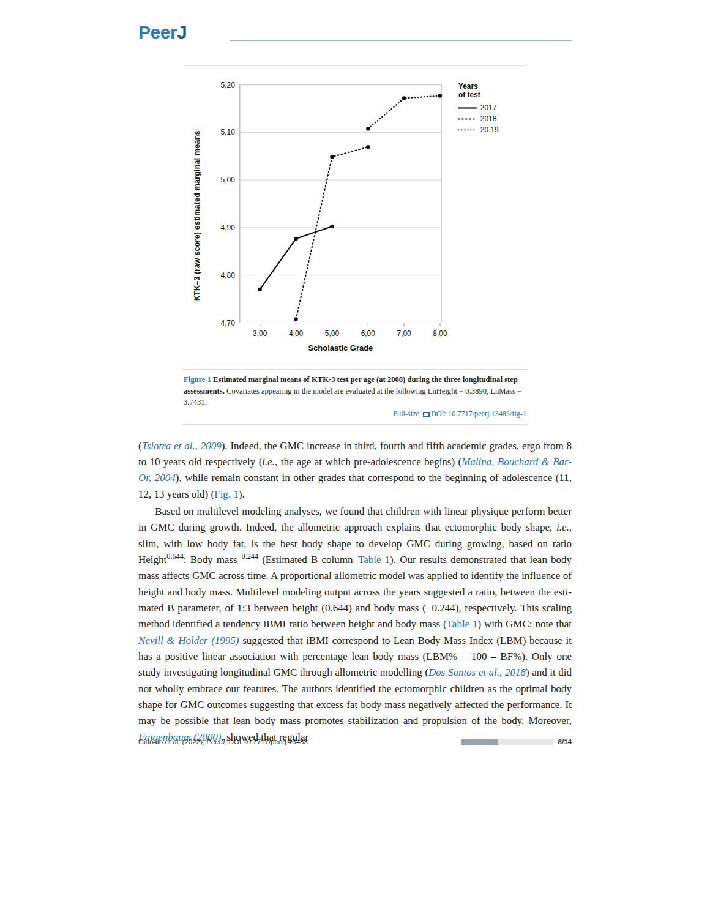PeerJ
KTK–3 (raw score) estimated marginal means
5,20 5,10 5,00 4,90 4,80 4,70 3,00 4,00 5,00 6,00 7,00 8,00 Scholastic Grade Years of test 2017 2018 20.19
Figure 1 Estimated marginal means of KTK-3 test per age (at 2008) during the three longitudinal step assessments. Covariates appearing in the model are evaluated at the following LnHeight = 0.3890, LnMass = 3.7431.
Full-size DOI: 10.7717/peerj.13483/fig-1
(Tsiotra et al., 2009). Indeed, the GMC increase in third, fourth and fifth academic grades, ergo from 8 to 10 years old respectively (i.e., the age at which pre-adolescence begins) (Malina, Bouchard & Bar-Or, 2004), while remain constant in other grades that correspond to the beginning of adolescence (11, 12, 13 years old) (Fig. 1).
Based on multilevel modeling analyses, we found that children with linear physique perform better in GMC during growth. Indeed, the allometric approach explains that ectomorphic body shape, i.e., slim, with low body fat, is the best body shape to develop GMC during growing, based on ratio Height0.644: Body mass−0.244 (Estimated B column–Table 1). Our results demonstrated that lean body mass affects GMC across time. A proportional allometric model was applied to identify the influence of height and body mass. Multilevel modeling output across the years suggested a ratio, between the estimated B parameter, of 1:3 between height (0.644) and body mass (−0.244), respectively. This scaling method identified a tendency iBMI ratio between height and body mass (Table 1) with GMC: note that Nevill & Holder (1995) suggested that iBMI correspond to Lean Body Mass Index (LBM) because it has a positive linear association with percentage lean body mass (LBM% = 100 – BF%). Only one study investigating longitudinal GMC through allometric modelling (Dos Santos et al., 2018) and it did not wholly embrace our features. The authors identified the ectomorphic children as the optimal body shape for GMC outcomes suggesting that excess fat body mass negatively affected the performance. It may be possible that lean body mass promotes stabilization and propulsion of the body. Moreover, Faigenbaum (2000). showed that regular
Giuriato et al. (2022), PeerJ, DOI 10.7717/peerj.13483
8/14